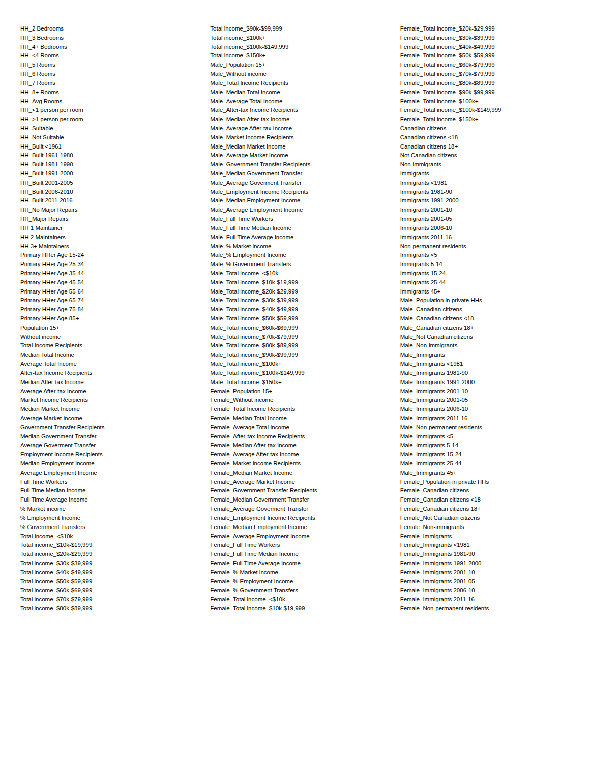HH_2 Bedrooms
HH_3 Bedrooms
HH_4+ Bedrooms
HH_<4 Rooms
HH_5 Rooms
HH_6 Rooms
HH_7 Rooms
HH_8+ Rooms
HH_Avg Rooms
HH_<1 person per room
HH_>1 person per room
HH_Suitable
HH_Not Suitable
HH_Built <1961
HH_Built 1961-1980
HH_Built 1981-1990
HH_Built 1991-2000
HH_Built 2001-2005
HH_Built 2006-2010
HH_Built 2011-2016
HH_No Major Repairs
HH_Major Repairs
HH 1 Maintainer
HH 2 Maintainers
HH 3+ Maintainers
Primary HHer Age 15-24
Primary HHer Age 25-34
Primary HHer Age 35-44
Primary HHer Age 45-54
Primary HHer Age 55-64
Primary HHer Age 65-74
Primary HHer Age 75-84
Primary HHer Age 85+
Population 15+
Without income
Total Income Recipients
Median Total Income
Average Total Income
After-tax Income Recipients
Median After-tax Income
Average After-tax Income
Market Income Recipients
Median Market Income
Average Market Income
Government Transfer Recipients
Median Government Transfer
Average Goverment Transfer
Employment Income Recipients
Median Employment Income
Average Employment Income
Full Time Workers
Full Time Median Income
Full Time Average Income
% Market income
% Employment Income
% Government Transfers
Total Income_<$10k
Total income_$10k-$19,999
Total income_$20k-$29,999
Total income_$30k-$39,999
Total income_$40k-$49,999
Total income_$50k-$59,999
Total income_$60k-$69,999
Total income_$70k-$79,999
Total income_$80k-$89,999
Total income_$90k-$99,999
Total income_$100k+
Total income_$100k-$149,999
Total income_$150k+
Male_Population 15+
Male_Without income
Male_Total Income Recipients
Male_Median Total Income
Male_Average Total Income
Male_After-tax Income Recipients
Male_Median After-tax Income
Male_Average After-tax Income
Male_Market Income Recipients
Male_Median Market Income
Male_Average Market Income
Male_Government Transfer Recipients
Male_Median Government Transfer
Male_Average Goverment Transfer
Male_Employment Income Recipients
Male_Median Employment Income
Male_Average Employment Income
Male_Full Time Workers
Male_Full Time Median Income
Male_Full Time Average Income
Male_% Market income
Male_% Employment Income
Male_% Government Transfers
Male_Total income_<$10k
Male_Total income_$10k-$19,999
Male_Total income_$20k-$29,999
Male_Total income_$30k-$39,999
Male_Total income_$40k-$49,999
Male_Total income_$50k-$59,999
Male_Total income_$60k-$69,999
Male_Total income_$70k-$79,999
Male_Total income_$80k-$89,999
Male_Total income_$90k-$99,999
Male_Total income_$100k+
Male_Total income_$100k-$149,999
Male_Total income_$150k+
Female_Population 15+
Female_Without income
Female_Total Income Recipients
Female_Median Total Income
Female_Average Total Income
Female_After-tax Income Recipients
Female_Median After-tax Income
Female_Average After-tax Income
Female_Market Income Recipients
Female_Median Market Income
Female_Average Market Income
Female_Government Transfer Recipients
Female_Median Government Transfer
Female_Average Goverment Transfer
Female_Employment Income Recipients
Female_Median Employment Income
Female_Average Employment Income
Female_Full Time Workers
Female_Full Time Median Income
Female_Full Time Average Income
Female_% Market income
Female_% Employment Income
Female_% Government Transfers
Female_Total income_<$10k
Female_Total income_$10k-$19,999
Female_Total income_$20k-$29,999
Female_Total income_$30k-$39,999
Female_Total income_$40k-$49,999
Female_Total income_$50k-$59,999
Female_Total income_$60k-$79,999
Female_Total income_$70k-$79,999
Female_Total income_$80k-$89,999
Female_Total income_$90k-$99,999
Female_Total income_$100k+
Female_Total income_$100k-$149,999
Female_Total income_$150k+
Canadian citizens
Canadian citizens <18
Canadian citizens 18+
Not Canadian citizens
Non-immigrants
Immigrants
Immigrants <1981
Immigrants 1981-90
Immigrants 1991-2000
Immigrants 2001-10
Immigrants 2001-05
Immigrants 2006-10
Immigrants 2011-16
Non-permanent residents
Immigrants <5
Immigrants 5-14
Immigrants 15-24
Immigrants 25-44
Immigrants 45+
Male_Population in private HHs
Male_Canadian citizens
Male_Canadian citizens <18
Male_Canadian citizens 18+
Male_Not Canadian citizens
Male_Non-immigrants
Male_Immigrants
Male_Immigrants <1981
Male_Immigrants 1981-90
Male_Immigrants 1991-2000
Male_Immigrants 2001-10
Male_Immigrants 2001-05
Male_Immigrants 2006-10
Male_Immigrants 2011-16
Male_Non-permanent residents
Male_Immigrants <5
Male_Immigrants 5-14
Male_Immigrants 15-24
Male_Immigrants 25-44
Male_Immigrants 45+
Female_Population in private HHs
Female_Canadian citizens
Female_Canadian citizens <18
Female_Canadian citizens 18+
Female_Not Canadian citizens
Female_Non-immigrants
Female_Immigrants
Female_Immigrants <1981
Female_Immigrants 1981-90
Female_Immigrants 1991-2000
Female_Immigrants 2001-10
Female_Immigrants 2001-05
Female_Immigrants 2006-10
Female_Immigrants 2011-16
Female_Non-permanent residents